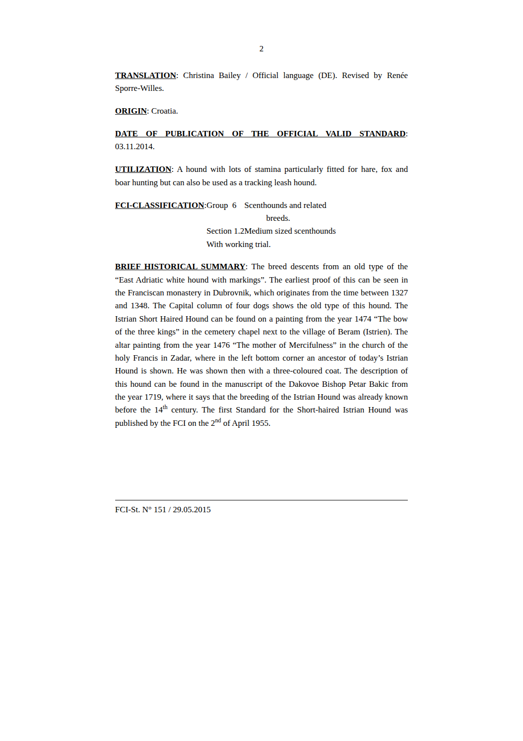2
TRANSLATION: Christina Bailey / Official language (DE). Revised by Renée Sporre-Willes.
ORIGIN: Croatia.
DATE OF PUBLICATION OF THE OFFICIAL VALID STANDARD: 03.11.2014.
UTILIZATION: A hound with lots of stamina particularly fitted for hare, fox and boar hunting but can also be used as a tracking leash hound.
| FCI-CLASSIFICATION : | Group 6 | Scenthounds and related |
| | | breeds. |
| | Section 1.2 | Medium sized scenthounds |
| | With working trial. |
BRIEF HISTORICAL SUMMARY: The breed descents from an old type of the “East Adriatic white hound with markings”. The earliest proof of this can be seen in the Franciscan monastery in Dubrovnik, which originates from the time between 1327 and 1348. The Capital column of four dogs shows the old type of this hound. The Istrian Short Haired Hound can be found on a painting from the year 1474 “The bow of the three kings” in the cemetery chapel next to the village of Beram (Istrien). The altar painting from the year 1476 “The mother of Mercifulness” in the church of the holy Francis in Zadar, where in the left bottom corner an ancestor of today’s Istrian Hound is shown. He was shown then with a three-coloured coat. The description of this hound can be found in the manuscript of the Dakovoe Bishop Petar Bakic from the year 1719, where it says that the breeding of the Istrian Hound was already known before the 14th century. The first Standard for the Short-haired Istrian Hound was published by the FCI on the 2nd of April 1955.
FCI-St. N° 151 / 29.05.2015